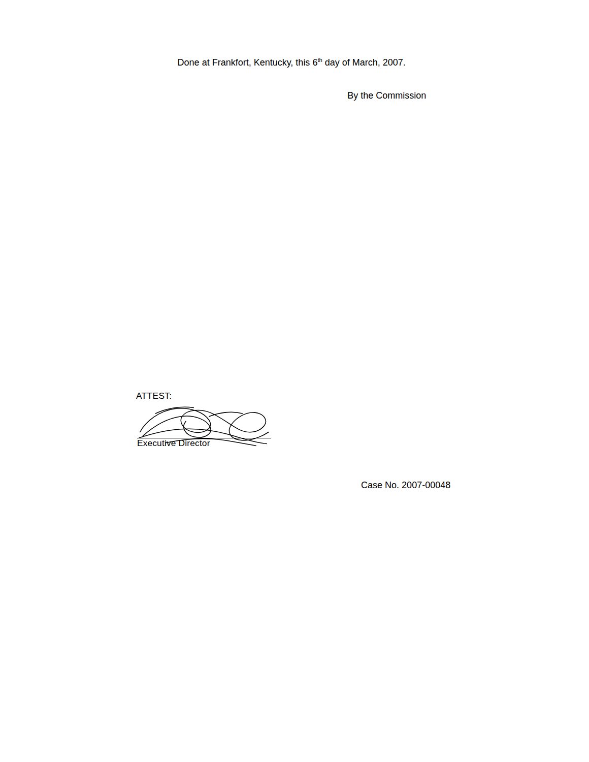Done at Frankfort, Kentucky, this 6th day of March, 2007.
By the Commission
ATTEST:
Executive Director
Case No. 2007-00048